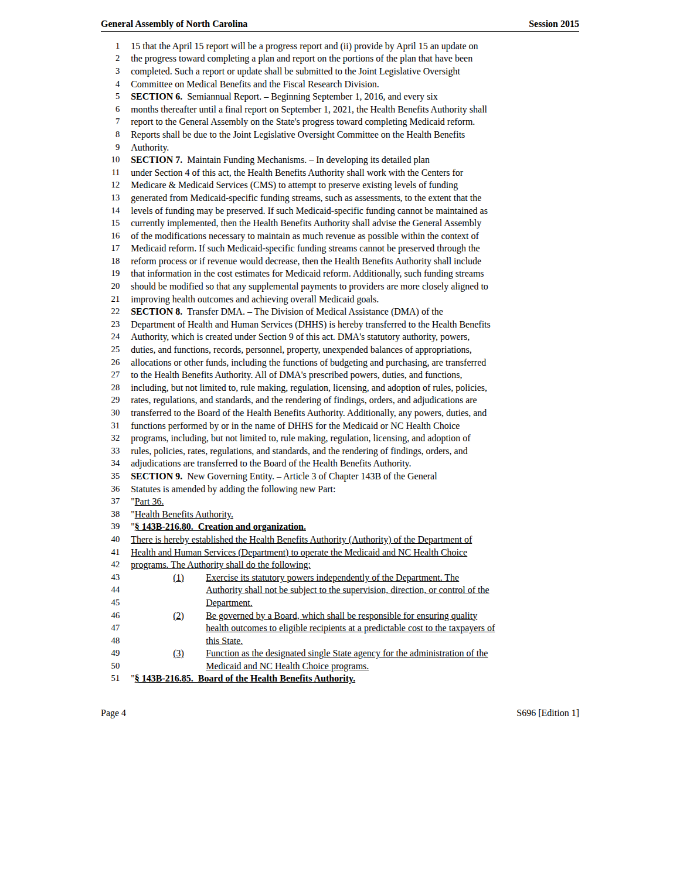General Assembly of North Carolina
Session 2015
15 that the April 15 report will be a progress report and (ii) provide by April 15 an update on
the progress toward completing a plan and report on the portions of the plan that have been
completed. Such a report or update shall be submitted to the Joint Legislative Oversight
Committee on Medical Benefits and the Fiscal Research Division.
SECTION 6. Semiannual Report. – Beginning September 1, 2016, and every six
months thereafter until a final report on September 1, 2021, the Health Benefits Authority shall
report to the General Assembly on the State's progress toward completing Medicaid reform.
Reports shall be due to the Joint Legislative Oversight Committee on the Health Benefits
Authority.
SECTION 7. Maintain Funding Mechanisms. – In developing its detailed plan
under Section 4 of this act, the Health Benefits Authority shall work with the Centers for
Medicare & Medicaid Services (CMS) to attempt to preserve existing levels of funding
generated from Medicaid-specific funding streams, such as assessments, to the extent that the
levels of funding may be preserved. If such Medicaid-specific funding cannot be maintained as
currently implemented, then the Health Benefits Authority shall advise the General Assembly
of the modifications necessary to maintain as much revenue as possible within the context of
Medicaid reform. If such Medicaid-specific funding streams cannot be preserved through the
reform process or if revenue would decrease, then the Health Benefits Authority shall include
that information in the cost estimates for Medicaid reform. Additionally, such funding streams
should be modified so that any supplemental payments to providers are more closely aligned to
improving health outcomes and achieving overall Medicaid goals.
SECTION 8. Transfer DMA. – The Division of Medical Assistance (DMA) of the
Department of Health and Human Services (DHHS) is hereby transferred to the Health Benefits
Authority, which is created under Section 9 of this act. DMA's statutory authority, powers,
duties, and functions, records, personnel, property, unexpended balances of appropriations,
allocations or other funds, including the functions of budgeting and purchasing, are transferred
to the Health Benefits Authority. All of DMA's prescribed powers, duties, and functions,
including, but not limited to, rule making, regulation, licensing, and adoption of rules, policies,
rates, regulations, and standards, and the rendering of findings, orders, and adjudications are
transferred to the Board of the Health Benefits Authority. Additionally, any powers, duties, and
functions performed by or in the name of DHHS for the Medicaid or NC Health Choice
programs, including, but not limited to, rule making, regulation, licensing, and adoption of
rules, policies, rates, regulations, and standards, and the rendering of findings, orders, and
adjudications are transferred to the Board of the Health Benefits Authority.
SECTION 9. New Governing Entity. – Article 3 of Chapter 143B of the General
Statutes is amended by adding the following new Part:
"Part 36.
"Health Benefits Authority.
"§ 143B-216.80. Creation and organization.
There is hereby established the Health Benefits Authority (Authority) of the Department of
Health and Human Services (Department) to operate the Medicaid and NC Health Choice
programs. The Authority shall do the following:
(1) Exercise its statutory powers independently of the Department. The
Authority shall not be subject to the supervision, direction, or control of the
Department.
(2) Be governed by a Board, which shall be responsible for ensuring quality
health outcomes to eligible recipients at a predictable cost to the taxpayers of
this State.
(3) Function as the designated single State agency for the administration of the
Medicaid and NC Health Choice programs.
"§ 143B-216.85. Board of the Health Benefits Authority.
Page 4
S696 [Edition 1]